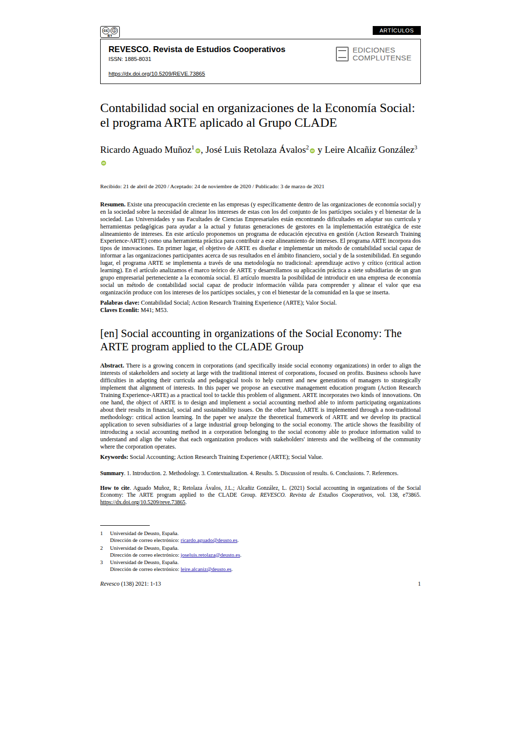cc ⓘ
BY
ARTÍCULOS
REVESCO. Revista de Estudios Cooperativos
ISSN: 1885-8031
https://dx.doi.org/10.5209/REVE.73865
EDICIONES COMPLUTENSE
Contabilidad social en organizaciones de la Economía Social: el programa ARTE aplicado al Grupo CLADE
Ricardo Aguado Muñoz1 , José Luis Retolaza Ávalos2 y Leire Alcañiz González3
Recibido: 21 de abril de 2020 / Aceptado: 24 de noviembre de 2020 / Publicado: 3 de marzo de 2021
Resumen. Existe una preocupación creciente en las empresas (y específicamente dentro de las organizaciones de economía social) y en la sociedad sobre la necesidad de alinear los intereses de estas con los del conjunto de los partícipes sociales y el bienestar de la sociedad. Las Universidades y sus Facultades de Ciencias Empresariales están encontrando dificultades en adaptar sus curricula y herramientas pedagógicas para ayudar a la actual y futuras generaciones de gestores en la implementación estratégica de este alineamiento de intereses. En este artículo proponemos un programa de educación ejecutiva en gestión (Action Research Training Experience-ARTE) como una herramienta práctica para contribuir a este alineamiento de intereses. El programa ARTE incorpora dos tipos de innovaciones. En primer lugar, el objetivo de ARTE es diseñar e implementar un método de contabilidad social capaz de informar a las organizaciones participantes acerca de sus resultados en el ámbito financiero, social y de la sostenibilidad. En segundo lugar, el programa ARTE se implementa a través de una metodología no tradicional: aprendizaje activo y crítico (critical action learning). En el artículo analizamos el marco teórico de ARTE y desarrollamos su aplicación práctica a siete subsidiarias de un gran grupo empresarial perteneciente a la economía social. El artículo muestra la posibilidad de introducir en una empresa de economía social un método de contabilidad social capaz de producir información válida para comprender y alinear el valor que esa organización produce con los intereses de los partícipes sociales, y con el bienestar de la comunidad en la que se inserta.
Palabras clave: Contabilidad Social; Action Research Training Experience (ARTE); Valor Social.
Claves Econlit: M41; M53.
[en] Social accounting in organizations of the Social Economy: The ARTE program applied to the CLADE Group
Abstract. There is a growing concern in corporations (and specifically inside social economy organizations) in order to align the interests of stakeholders and society at large with the traditional interest of corporations, focused on profits. Business schools have difficulties in adapting their curricula and pedagogical tools to help current and new generations of managers to strategically implement that alignment of interests. In this paper we propose an executive management education program (Action Research Training Experience-ARTE) as a practical tool to tackle this problem of alignment. ARTE incorporates two kinds of innovations. On one hand, the object of ARTE is to design and implement a social accounting method able to inform participating organizations about their results in financial, social and sustainability issues. On the other hand, ARTE is implemented through a non-traditional methodology: critical action learning. In the paper we analyze the theoretical framework of ARTE and we develop its practical application to seven subsidiaries of a large industrial group belonging to the social economy. The article shows the feasibility of introducing a social accounting method in a corporation belonging to the social economy able to produce information valid to understand and align the value that each organization produces with stakeholders' interests and the wellbeing of the community where the corporation operates.
Keywords: Social Accounting; Action Research Training Experience (ARTE); Social Value.
Summary. 1. Introduction. 2. Methodology. 3. Contextualization. 4. Results. 5. Discussion of results. 6. Conclusions. 7. References.
How to cite. Aguado Muñoz, R.; Retolaza Ávalos, J.L.; Alcañiz González, L. (2021) Social accounting in organizations of the Social Economy: The ARTE program applied to the CLADE Group. REVESCO. Revista de Estudios Cooperativos, vol. 138, e73865. https://dx.doi.org/10.5209/reve.73865.
1
Universidad de Deusto, España.
Dirección de correo electrónico: ricardo.aguado@deusto.es.
2
Universidad de Deusto, España.
Dirección de correo electrónico: joseluis.retolaza@deusto.es.
3
Universidad de Deusto, España.
Dirección de correo electrónico: leire.alcaniz@deusto.es.
Revesco (138) 2021: 1-13
1